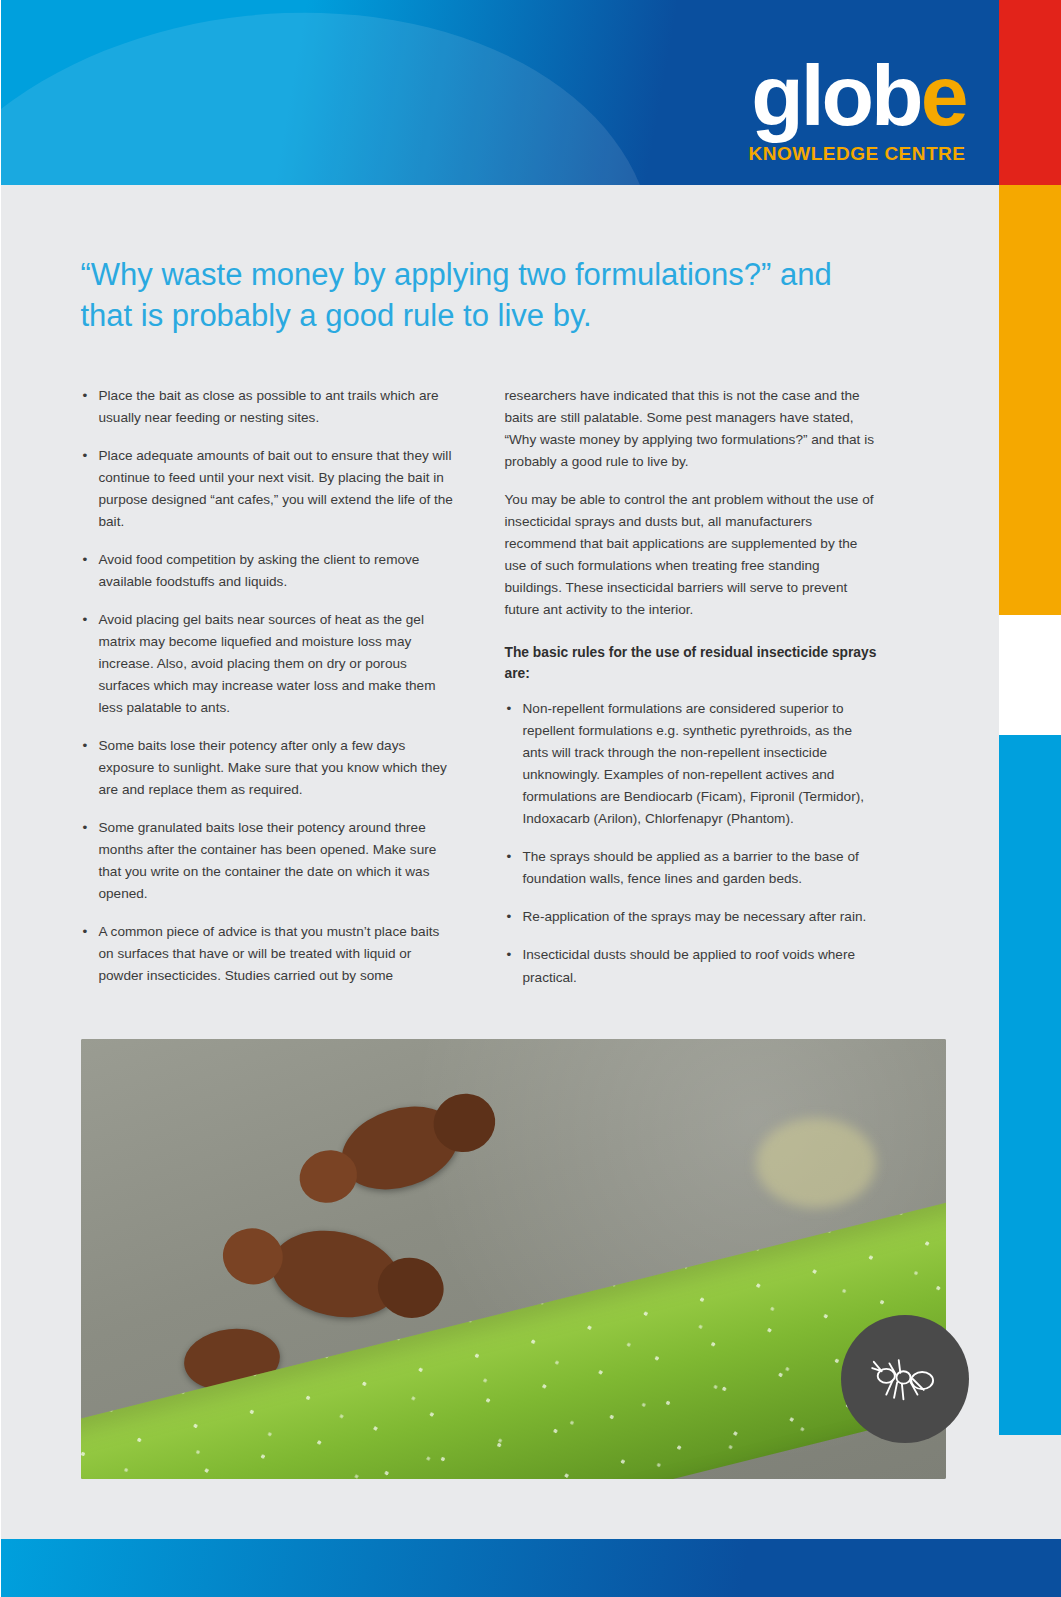globe KNOWLEDGE CENTRE
“Why waste money by applying two formulations?” and that is probably a good rule to live by.
Place the bait as close as possible to ant trails which are usually near feeding or nesting sites.
Place adequate amounts of bait out to ensure that they will continue to feed until your next visit. By placing the bait in purpose designed “ant cafes,” you will extend the life of the bait.
Avoid food competition by asking the client to remove available foodstuffs and liquids.
Avoid placing gel baits near sources of heat as the gel matrix may become liquefied and moisture loss may increase. Also, avoid placing them on dry or porous surfaces which may increase water loss and make them less palatable to ants.
Some baits lose their potency after only a few days exposure to sunlight. Make sure that you know which they are and replace them as required.
Some granulated baits lose their potency around three months after the container has been opened. Make sure that you write on the container the date on which it was opened.
A common piece of advice is that you mustn’t place baits on surfaces that have or will be treated with liquid or powder insecticides. Studies carried out by some
researchers have indicated that this is not the case and the baits are still palatable. Some pest managers have stated, “Why waste money by applying two formulations?” and that is probably a good rule to live by.
You may be able to control the ant problem without the use of insecticidal sprays and dusts but, all manufacturers recommend that bait applications are supplemented by the use of such formulations when treating free standing buildings. These insecticidal barriers will serve to prevent future ant activity to the interior.
The basic rules for the use of residual insecticide sprays are:
Non-repellent formulations are considered superior to repellent formulations e.g. synthetic pyrethroids, as the ants will track through the non-repellent insecticide unknowingly. Examples of non-repellent actives and formulations are Bendiocarb (Ficam), Fipronil (Termidor), Indoxacarb (Arilon), Chlorfenapyr (Phantom).
The sprays should be applied as a barrier to the base of foundation walls, fence lines and garden beds.
Re-application of the sprays may be necessary after rain.
Insecticidal dusts should be applied to roof voids where practical.